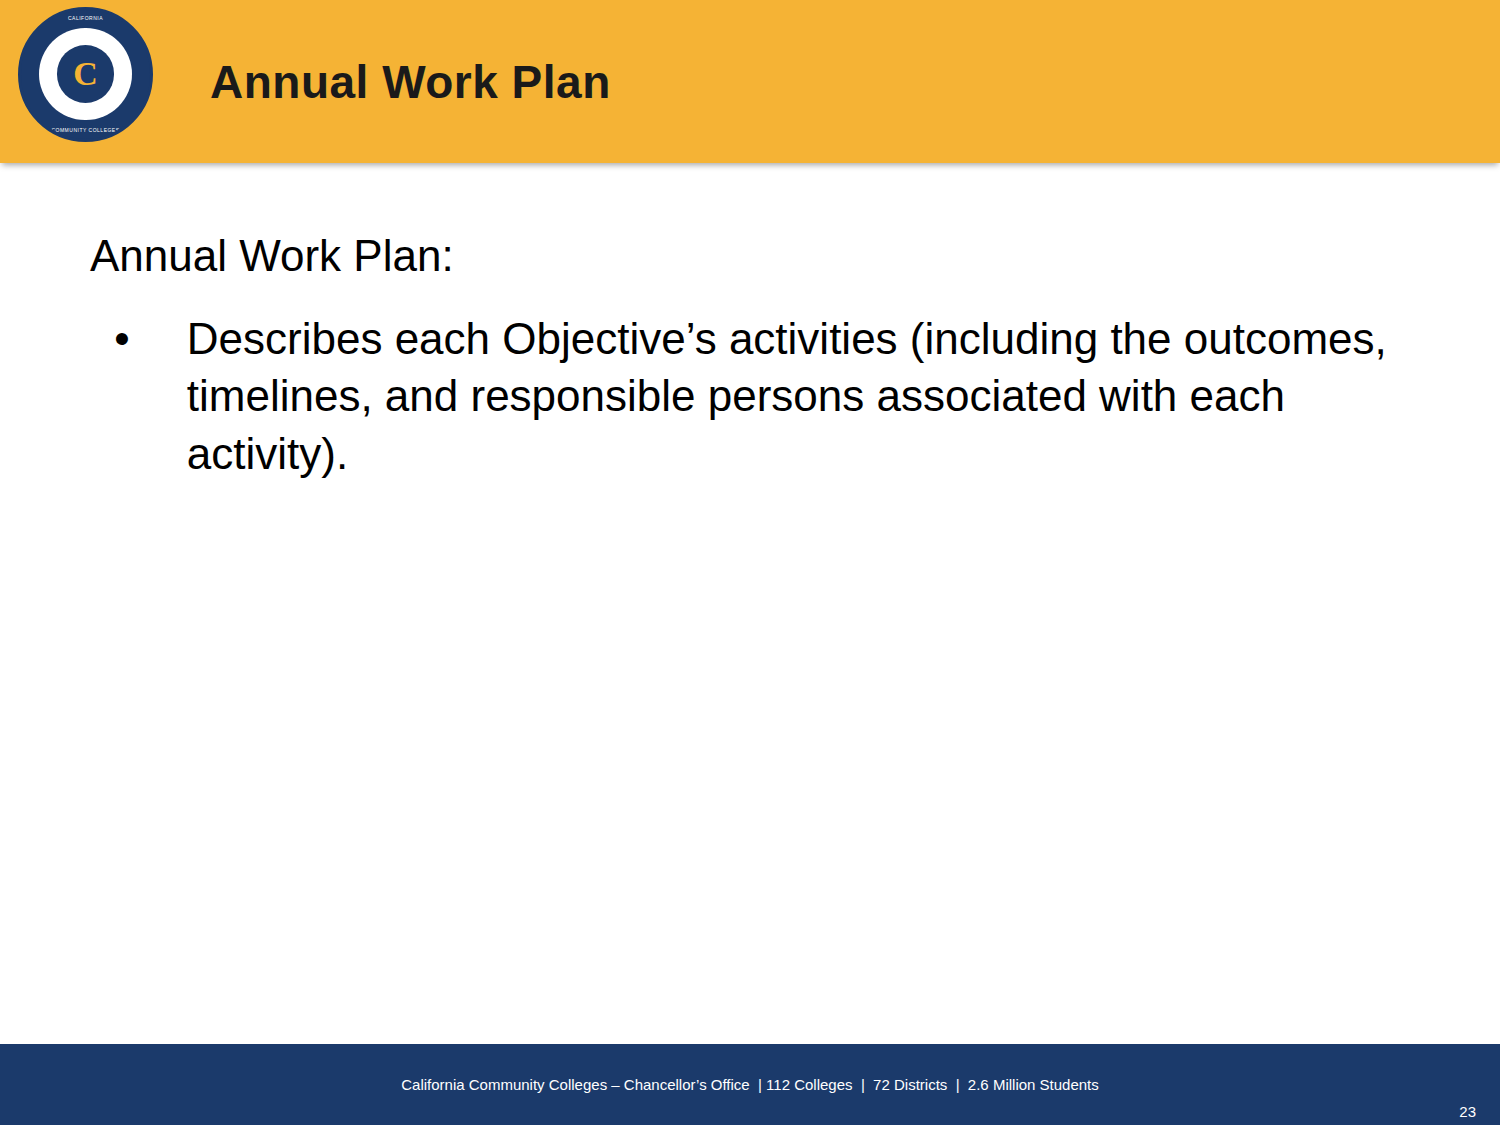California
Community Colleges
Annual Work Plan
Annual Work Plan:
Describes each Objective’s activities (including the outcomes, timelines, and responsible persons associated with each activity).
California Community Colleges – Chancellor’s Office | 112 Colleges | 72 Districts | 2.6 Million Students
23